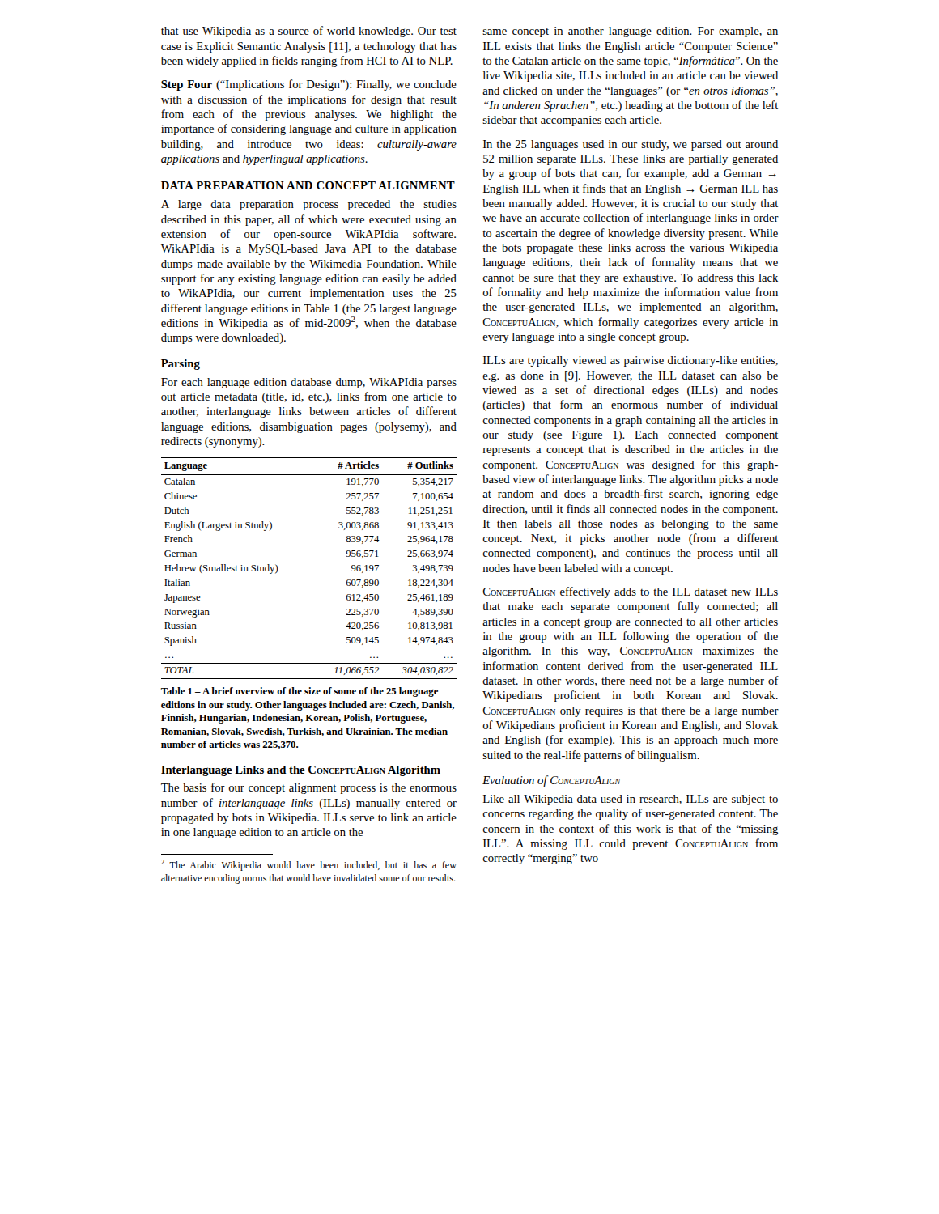that use Wikipedia as a source of world knowledge. Our test case is Explicit Semantic Analysis [11], a technology that has been widely applied in fields ranging from HCI to AI to NLP.
Step Four (“Implications for Design”): Finally, we conclude with a discussion of the implications for design that result from each of the previous analyses. We highlight the importance of considering language and culture in application building, and introduce two ideas: culturally-aware applications and hyperlingual applications.
Data Preparation and Concept Alignment
A large data preparation process preceded the studies described in this paper, all of which were executed using an extension of our open-source WikAPIdia software. WikAPIdia is a MySQL-based Java API to the database dumps made available by the Wikimedia Foundation. While support for any existing language edition can easily be added to WikAPIdia, our current implementation uses the 25 different language editions in Table 1 (the 25 largest language editions in Wikipedia as of mid-20092, when the database dumps were downloaded).
Parsing
For each language edition database dump, WikAPIdia parses out article metadata (title, id, etc.), links from one article to another, interlanguage links between articles of different language editions, disambiguation pages (polysemy), and redirects (synonymy).
Table 1 – A brief overview of the size of some of the 25 language editions in our study. Other languages included are: Czech, Danish, Finnish, Hungarian, Indonesian, Korean, Polish, Portuguese, Romanian, Slovak, Swedish, Turkish, and Ukrainian. The median number of articles was 225,370.
| Language | # Articles | # Outlinks |
| --- | --- | --- |
| Catalan | 191,770 | 5,354,217 |
| Chinese | 257,257 | 7,100,654 |
| Dutch | 552,783 | 11,251,251 |
| English (Largest in Study) | 3,003,868 | 91,133,413 |
| French | 839,774 | 25,964,178 |
| German | 956,571 | 25,663,974 |
| Hebrew (Smallest in Study) | 96,197 | 3,498,739 |
| Italian | 607,890 | 18,224,304 |
| Japanese | 612,450 | 25,461,189 |
| Norwegian | 225,370 | 4,589,390 |
| Russian | 420,256 | 10,813,981 |
| Spanish | 509,145 | 14,974,843 |
| … | … | … |
| TOTAL | 11,066,552 | 304,030,822 |
Interlanguage Links and the ConceptuAlign Algorithm
The basis for our concept alignment process is the enormous number of interlanguage links (ILLs) manually entered or propagated by bots in Wikipedia. ILLs serve to link an article in one language edition to an article on the
2 The Arabic Wikipedia would have been included, but it has a few alternative encoding norms that would have invalidated some of our results.
same concept in another language edition. For example, an ILL exists that links the English article “Computer Science” to the Catalan article on the same topic, “Informàtica”. On the live Wikipedia site, ILLs included in an article can be viewed and clicked on under the “languages” (or “en otros idiomas”, “In anderen Sprachen”, etc.) heading at the bottom of the left sidebar that accompanies each article.
In the 25 languages used in our study, we parsed out around 52 million separate ILLs. These links are partially generated by a group of bots that can, for example, add a German → English ILL when it finds that an English → German ILL has been manually added. However, it is crucial to our study that we have an accurate collection of interlanguage links in order to ascertain the degree of knowledge diversity present. While the bots propagate these links across the various Wikipedia language editions, their lack of formality means that we cannot be sure that they are exhaustive. To address this lack of formality and help maximize the information value from the user-generated ILLs, we implemented an algorithm, ConceptuAlign, which formally categorizes every article in every language into a single concept group.
ILLs are typically viewed as pairwise dictionary-like entities, e.g. as done in [9]. However, the ILL dataset can also be viewed as a set of directional edges (ILLs) and nodes (articles) that form an enormous number of individual connected components in a graph containing all the articles in our study (see Figure 1). Each connected component represents a concept that is described in the articles in the component. ConceptuAlign was designed for this graph-based view of interlanguage links. The algorithm picks a node at random and does a breadth-first search, ignoring edge direction, until it finds all connected nodes in the component. It then labels all those nodes as belonging to the same concept. Next, it picks another node (from a different connected component), and continues the process until all nodes have been labeled with a concept.
ConceptuAlign effectively adds to the ILL dataset new ILLs that make each separate component fully connected; all articles in a concept group are connected to all other articles in the group with an ILL following the operation of the algorithm. In this way, ConceptuAlign maximizes the information content derived from the user-generated ILL dataset. In other words, there need not be a large number of Wikipedians proficient in both Korean and Slovak. ConceptuAlign only requires is that there be a large number of Wikipedians proficient in Korean and English, and Slovak and English (for example). This is an approach much more suited to the real-life patterns of bilingualism.
Evaluation of ConceptuAlign
Like all Wikipedia data used in research, ILLs are subject to concerns regarding the quality of user-generated content. The concern in the context of this work is that of the “missing ILL”. A missing ILL could prevent ConceptuAlign from correctly “merging” two